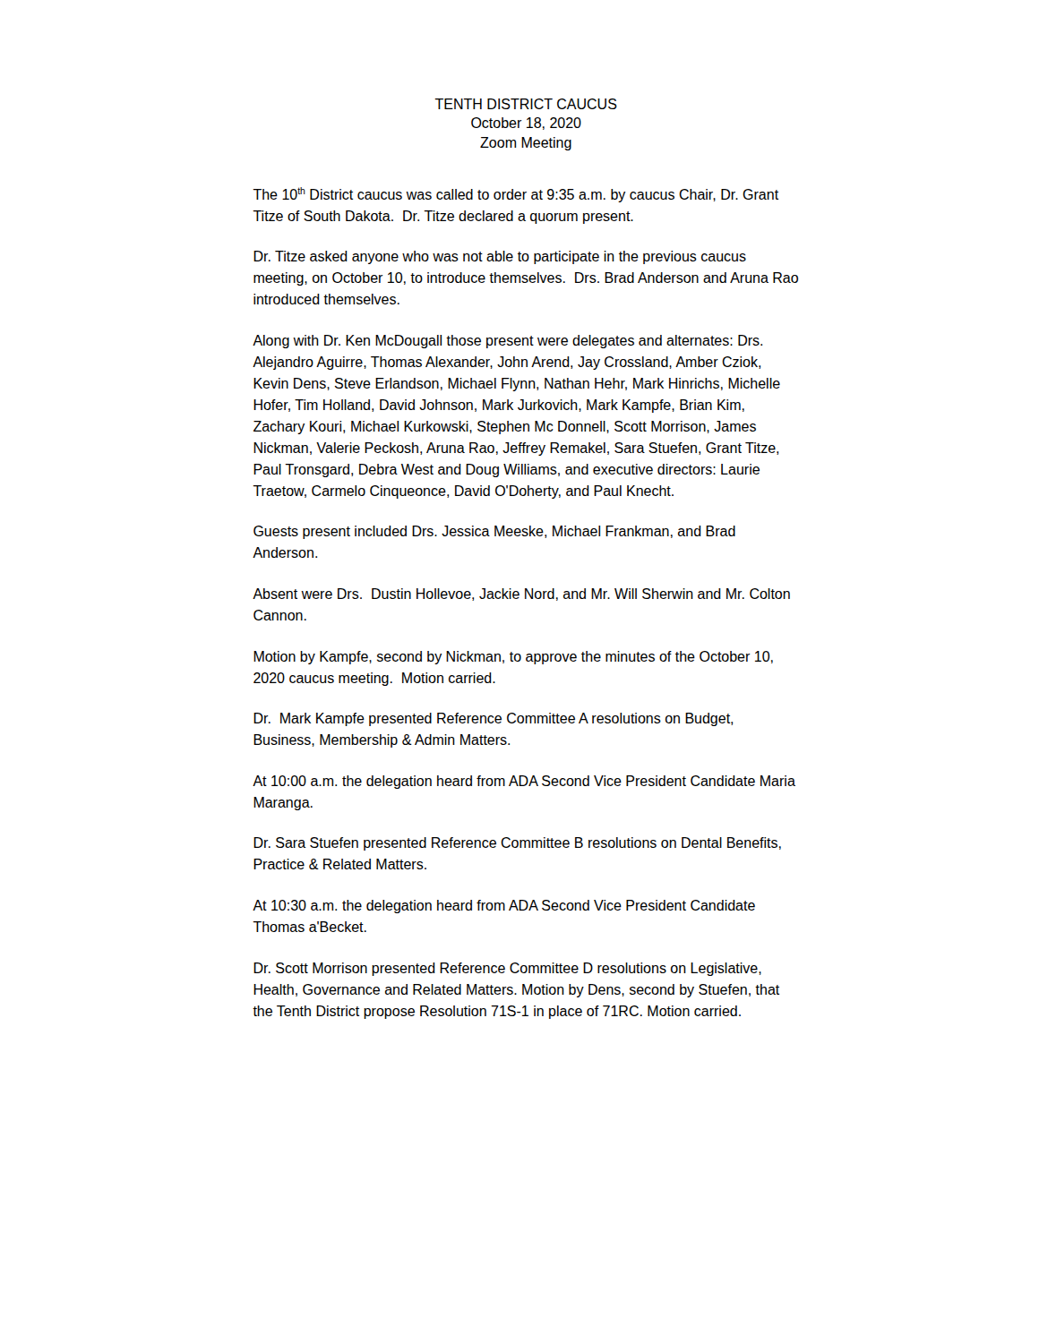TENTH DISTRICT CAUCUS
October 18, 2020
Zoom Meeting
The 10th District caucus was called to order at 9:35 a.m. by caucus Chair, Dr. Grant Titze of South Dakota. Dr. Titze declared a quorum present.
Dr. Titze asked anyone who was not able to participate in the previous caucus meeting, on October 10, to introduce themselves. Drs. Brad Anderson and Aruna Rao introduced themselves.
Along with Dr. Ken McDougall those present were delegates and alternates: Drs. Alejandro Aguirre, Thomas Alexander, John Arend, Jay Crossland, Amber Cziok, Kevin Dens, Steve Erlandson, Michael Flynn, Nathan Hehr, Mark Hinrichs, Michelle Hofer, Tim Holland, David Johnson, Mark Jurkovich, Mark Kampfe, Brian Kim, Zachary Kouri, Michael Kurkowski, Stephen Mc Donnell, Scott Morrison, James Nickman, Valerie Peckosh, Aruna Rao, Jeffrey Remakel, Sara Stuefen, Grant Titze, Paul Tronsgard, Debra West and Doug Williams, and executive directors: Laurie Traetow, Carmelo Cinqueonce, David O'Doherty, and Paul Knecht.
Guests present included Drs. Jessica Meeske, Michael Frankman, and Brad Anderson.
Absent were Drs. Dustin Hollevoe, Jackie Nord, and Mr. Will Sherwin and Mr. Colton Cannon.
Motion by Kampfe, second by Nickman, to approve the minutes of the October 10, 2020 caucus meeting. Motion carried.
Dr. Mark Kampfe presented Reference Committee A resolutions on Budget, Business, Membership & Admin Matters.
At 10:00 a.m. the delegation heard from ADA Second Vice President Candidate Maria Maranga.
Dr. Sara Stuefen presented Reference Committee B resolutions on Dental Benefits, Practice & Related Matters.
At 10:30 a.m. the delegation heard from ADA Second Vice President Candidate Thomas a'Becket.
Dr. Scott Morrison presented Reference Committee D resolutions on Legislative, Health, Governance and Related Matters. Motion by Dens, second by Stuefen, that the Tenth District propose Resolution 71S-1 in place of 71RC. Motion carried.